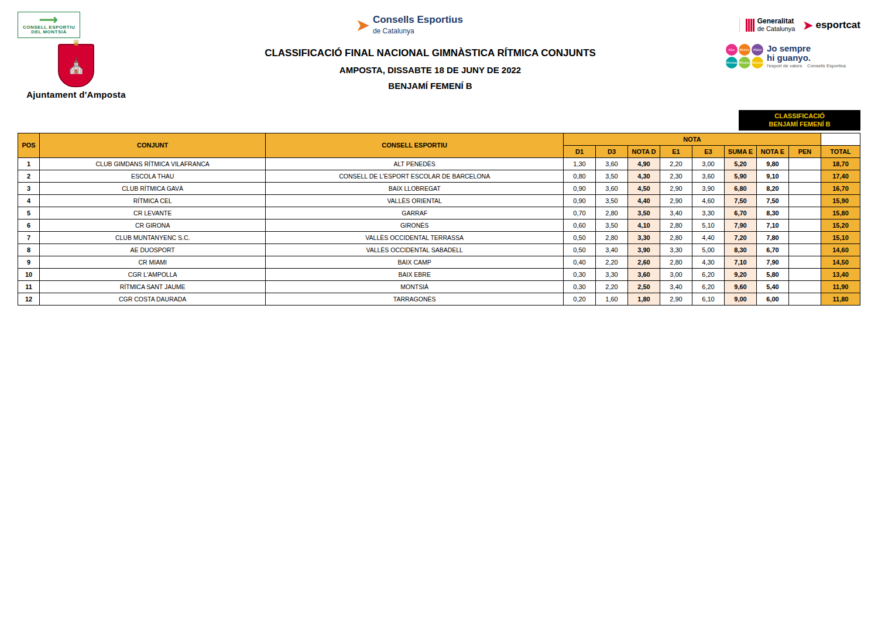⟶
CONSELL ESPORTIU
DEL MONTSIÀ
➤ Consells Esportius
de Catalunya
Generalitat
de Catalunya
➤esportcat
♛ ⛪
Ajuntament d'Amposta
CLASSIFICACIÓ FINAL NACIONAL GIMNÀSTICA RÍTMICA CONJUNTS
AMPOSTA, DISSABTE 18 DE JUNY DE 2022
BENJAMÍ FEMENÍ B
#Joc #Esforç #Salut #Amistat #Respecte #Superació
Jo sempre
hi guanyo.
l'esport de valors Consells Esportius
CLASSIFICACIÓ
BENJAMÍ FEMENÍ B
| POS | CONJUNT | CONSELL ESPORTIU | NOTA |
| --- | --- | --- | --- |
| D1 | D3 | NOTA D | E1 | E3 | SUMA E | NOTA E | PEN | TOTAL |
| 1 | CLUB GIMDANS RÍTMICA VILAFRANCA | ALT PENEDÈS | 1,30 | 3,60 | 4,90 | 2,20 | 3,00 | 5,20 | 9,80 | | 18,70 |
| 2 | ESCOLA THAU | CONSELL DE L'ESPORT ESCOLAR DE BARCELONA | 0,80 | 3,50 | 4,30 | 2,30 | 3,60 | 5,90 | 9,10 | | 17,40 |
| 3 | CLUB RÍTMICA GAVÀ | BAIX LLOBREGAT | 0,90 | 3,60 | 4,50 | 2,90 | 3,90 | 6,80 | 8,20 | | 16,70 |
| 4 | RÍTMICA CEL | VALLÈS ORIENTAL | 0,90 | 3,50 | 4,40 | 2,90 | 4,60 | 7,50 | 7,50 | | 15,90 |
| 5 | CR LEVANTE | GARRAF | 0,70 | 2,80 | 3,50 | 3,40 | 3,30 | 6,70 | 8,30 | | 15,80 |
| 6 | CR GIRONA | GIRONÈS | 0,60 | 3,50 | 4,10 | 2,80 | 5,10 | 7,90 | 7,10 | | 15,20 |
| 7 | CLUB MUNTANYENC S.C. | VALLÈS OCCIDENTAL TERRASSA | 0,50 | 2,80 | 3,30 | 2,80 | 4,40 | 7,20 | 7,80 | | 15,10 |
| 8 | AE DUOSPORT | VALLÈS OCCIDENTAL SABADELL | 0,50 | 3,40 | 3,90 | 3,30 | 5,00 | 8,30 | 6,70 | | 14,60 |
| 9 | CR MIAMI | BAIX CAMP | 0,40 | 2,20 | 2,60 | 2,80 | 4,30 | 7,10 | 7,90 | | 14,50 |
| 10 | CGR L'AMPOLLA | BAIX EBRE | 0,30 | 3,30 | 3,60 | 3,00 | 6,20 | 9,20 | 5,80 | | 13,40 |
| 11 | RÍTMICA SANT JAUME | MONTSIÀ | 0,30 | 2,20 | 2,50 | 3,40 | 6,20 | 9,60 | 5,40 | | 11,90 |
| 12 | CGR COSTA DAURADA | TARRAGONÈS | 0,20 | 1,60 | 1,80 | 2,90 | 6,10 | 9,00 | 6,00 | | 11,80 |